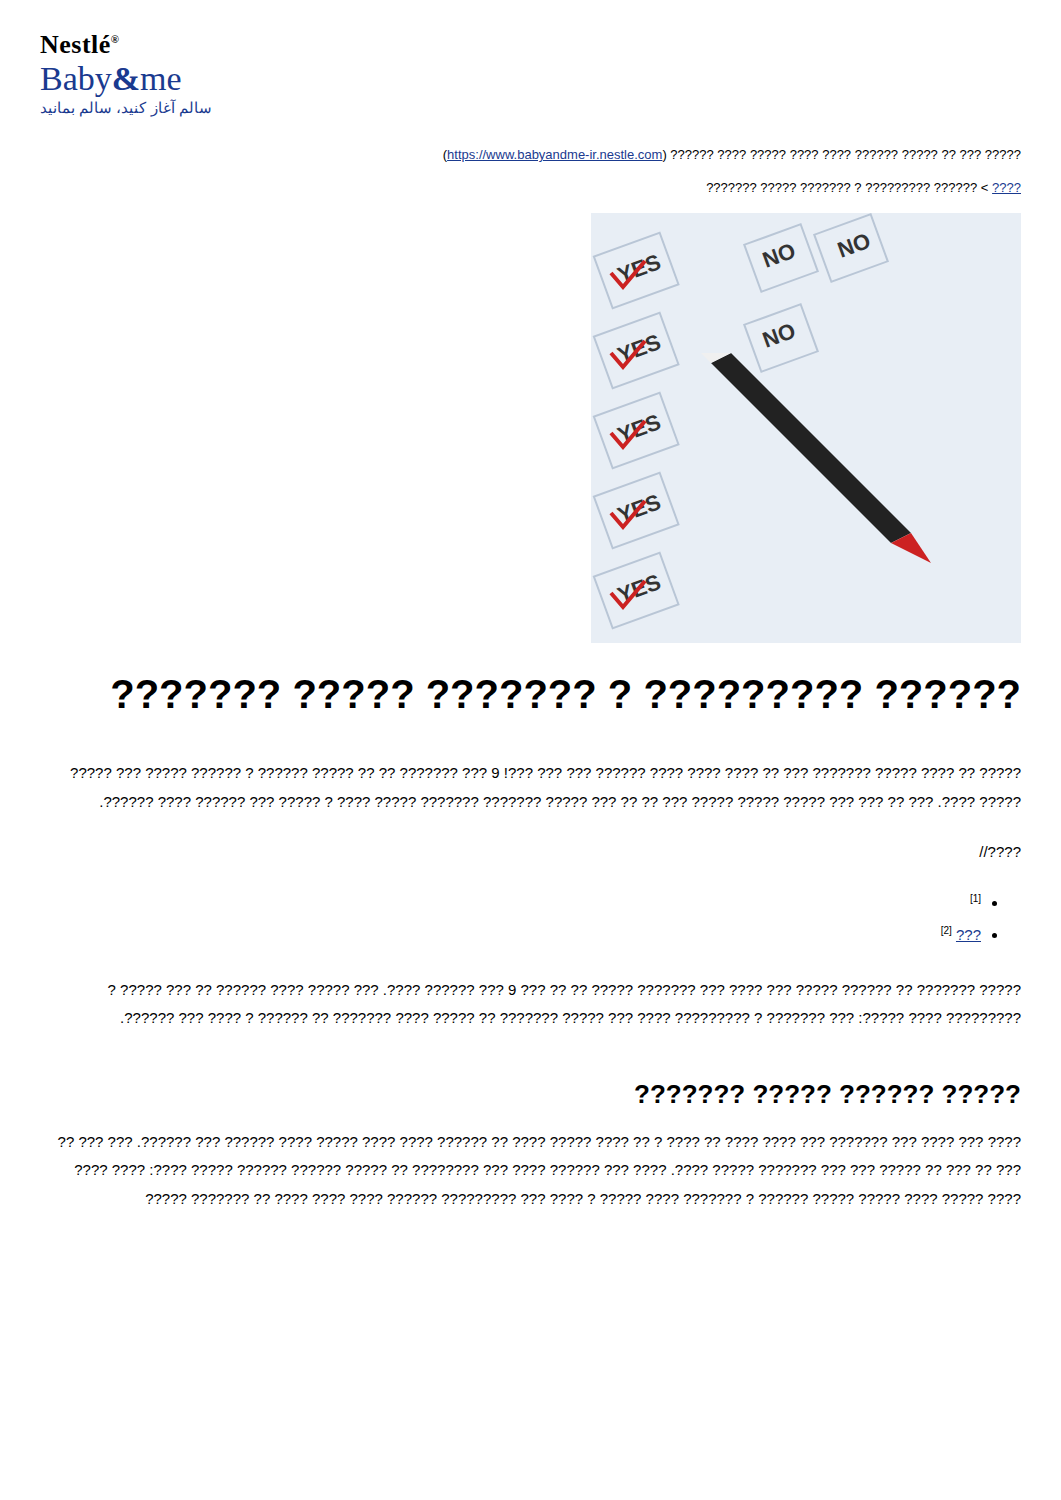Nestlé®
Baby&me
سالم آغاز کنید، سالم بمانید
????? ??? ?? ????? ?????? ???? ???? ????? ???? ?????? (https://www.babyandme-ir.nestle.com)
???? > ?????? ????????? ? ??????? ????? ???????
?????? ????????? ? ??????? ????? ???????
????? ?? ???? ????? ??????? ??? ?? ???? ???? ???? ?????? ??? ??? ???! 9 ??? ??????? ?? ?? ????? ?????? ? ?????? ????? ??? ????? ????? ????. ??? ?? ??? ??? ????? ????? ????? ??? ?? ?? ??? ????? ??????? ??????? ????? ???? ? ????? ??? ?????? ???? ??????.
????//
[1]
??? [2]
????? ??????? ?? ?????? ????? ??? ???? ??? ??????? ????? ?? ?? ??? 9 ??? ?????? ????. ??? ????? ???? ?????? ?? ??? ????? ? ????????? ???? ?????: ??? ??????? ? ????????? ???? ??? ????? ??????? ?? ????? ???? ??????? ?? ?????? ? ???? ??? ??????.
????? ?????? ????? ???????
???? ??? ???? ??? ??????? ??? ???? ???? ?? ???? ? ?? ???? ????? ???? ?? ?????? ???? ???? ????? ???? ?????? ??? ??????. ??? ??? ?? ??? ?? ??? ?? ????? ??? ??? ??????? ????? ????. ???? ??? ?????? ???? ??? ???????? ?? ????? ?????? ?????? ????? ????: ???? ???? ???? ????? ???? ????? ????? ?????? ? ??????? ???? ????? ? ???? ??? ????????? ?????? ???? ???? ???? ?? ??????? ?????